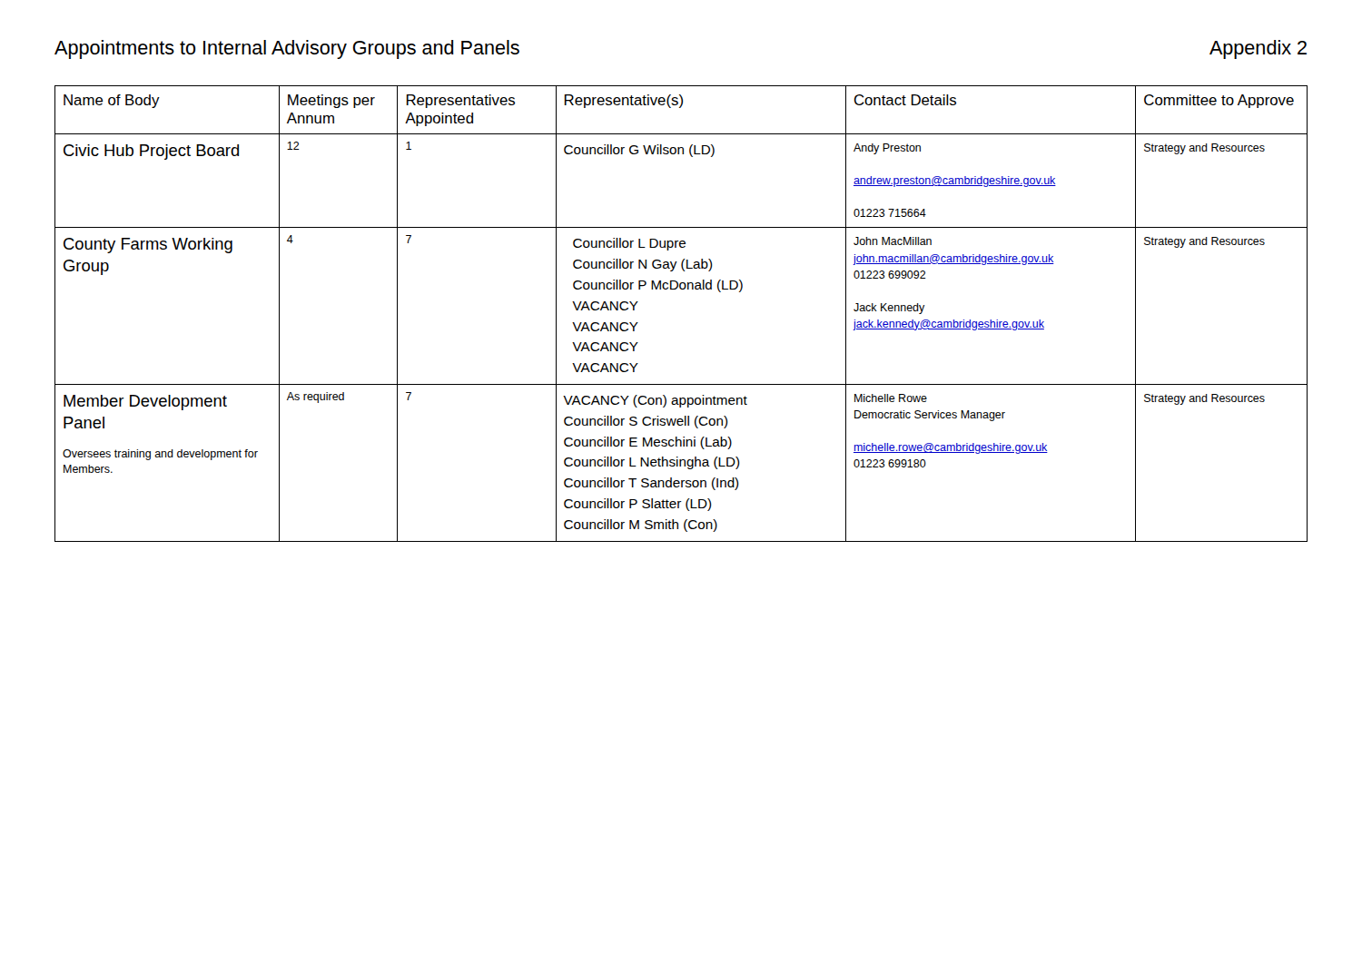Appointments to Internal Advisory Groups and Panels
Appendix 2
| Name of Body | Meetings per Annum | Representatives Appointed | Representative(s) | Contact Details | Committee to Approve |
| --- | --- | --- | --- | --- | --- |
| Civic Hub Project Board | 12 | 1 | Councillor G Wilson (LD) | Andy Preston andrew.preston@cambridgeshire.gov.uk 01223 715664 | Strategy and Resources |
| County Farms Working Group | 4 | 7 | Councillor L Dupre Councillor N Gay (Lab) Councillor P McDonald (LD) VACANCY VACANCY VACANCY VACANCY | John MacMillan john.macmillan@cambridgeshire.gov.uk 01223 699092 Jack Kennedy jack.kennedy@cambridgeshire.gov.uk | Strategy and Resources |
| Member Development Panel Oversees training and development for Members. | As required | 7 | VACANCY (Con) appointment Councillor S Criswell (Con) Councillor E Meschini (Lab) Councillor L Nethsingha (LD) Councillor T Sanderson (Ind) Councillor P Slatter (LD) Councillor M Smith (Con) | Michelle Rowe Democratic Services Manager michelle.rowe@cambridgeshire.gov.uk 01223 699180 | Strategy and Resources |